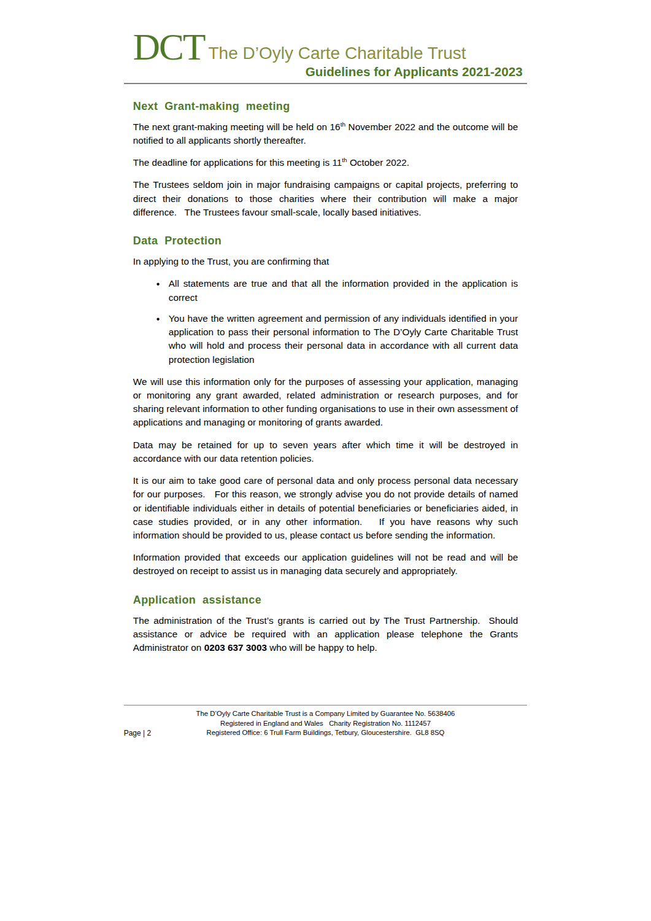DCT
The D’Oyly Carte Charitable Trust
Guidelines for Applicants 2021-2023
Next Grant-making meeting
The next grant-making meeting will be held on 16th November 2022 and the outcome will be notified to all applicants shortly thereafter.
The deadline for applications for this meeting is 11th October 2022.
The Trustees seldom join in major fundraising campaigns or capital projects, preferring to direct their donations to those charities where their contribution will make a major difference. The Trustees favour small-scale, locally based initiatives.
Data Protection
In applying to the Trust, you are confirming that
All statements are true and that all the information provided in the application is correct
You have the written agreement and permission of any individuals identified in your application to pass their personal information to The D’Oyly Carte Charitable Trust who will hold and process their personal data in accordance with all current data protection legislation
We will use this information only for the purposes of assessing your application, managing or monitoring any grant awarded, related administration or research purposes, and for sharing relevant information to other funding organisations to use in their own assessment of applications and managing or monitoring of grants awarded.
Data may be retained for up to seven years after which time it will be destroyed in accordance with our data retention policies.
It is our aim to take good care of personal data and only process personal data necessary for our purposes. For this reason, we strongly advise you do not provide details of named or identifiable individuals either in details of potential beneficiaries or beneficiaries aided, in case studies provided, or in any other information. If you have reasons why such information should be provided to us, please contact us before sending the information.
Information provided that exceeds our application guidelines will not be read and will be destroyed on receipt to assist us in managing data securely and appropriately.
Application assistance
The administration of the Trust’s grants is carried out by The Trust Partnership. Should assistance or advice be required with an application please telephone the Grants Administrator on 0203 637 3003 who will be happy to help.
The D’Oyly Carte Charitable Trust is a Company Limited by Guarantee No. 5638406
Registered in England and Wales Charity Registration No. 1112457
Registered Office: 6 Trull Farm Buildings, Tetbury, Gloucestershire. GL8 8SQ
Page | 2